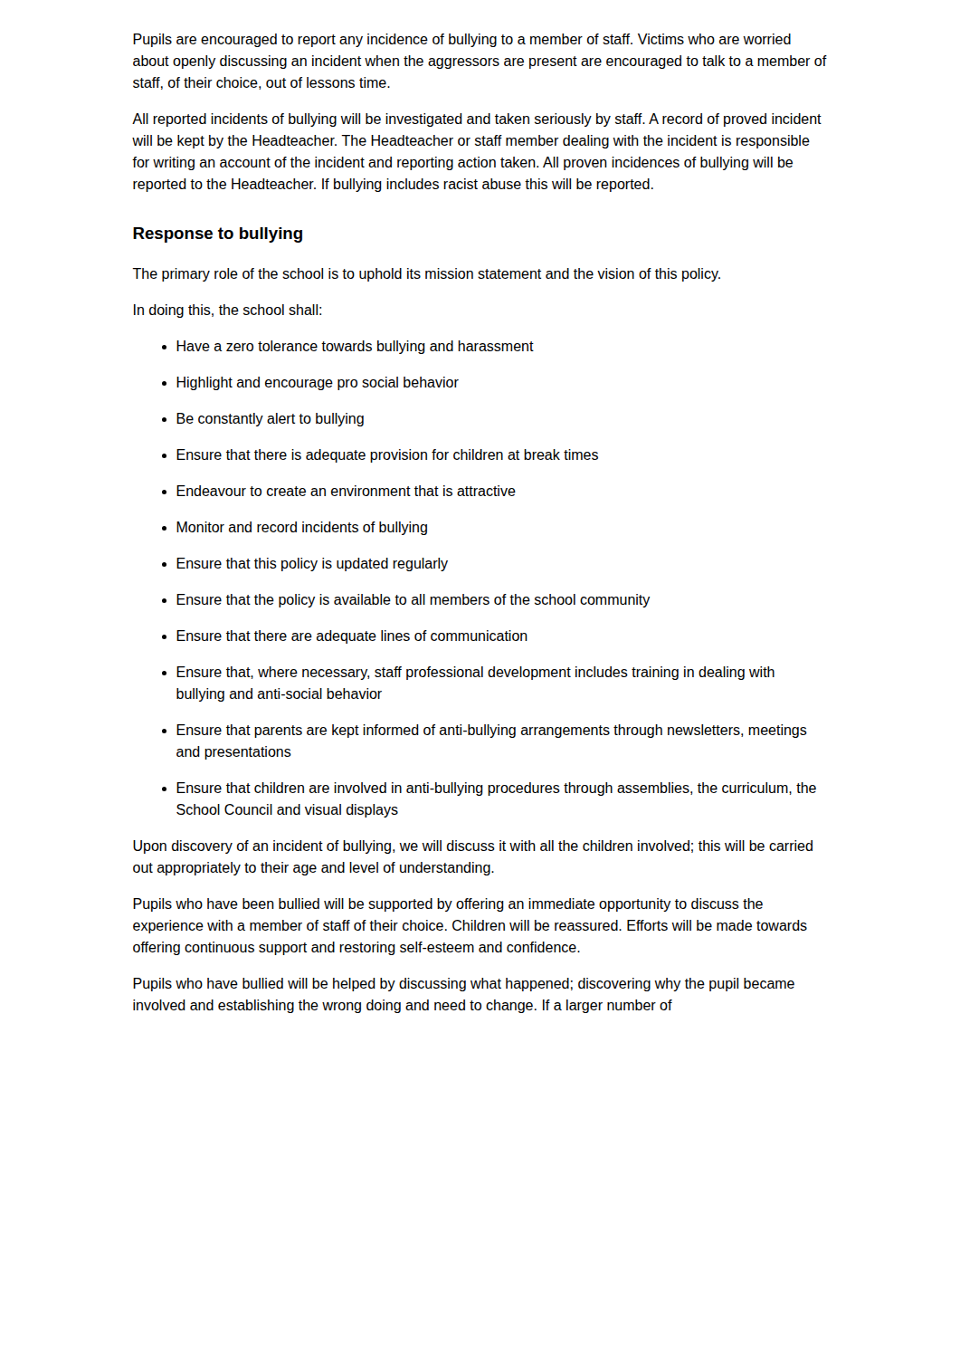Pupils are encouraged to report any incidence of bullying to a member of staff. Victims who are worried about openly discussing an incident when the aggressors are present are encouraged to talk to a member of staff, of their choice, out of lessons time.
All reported incidents of bullying will be investigated and taken seriously by staff. A record of proved incident will be kept by the Headteacher. The Headteacher or staff member dealing with the incident is responsible for writing an account of the incident and reporting action taken. All proven incidences of bullying will be reported to the Headteacher. If bullying includes racist abuse this will be reported.
Response to bullying
The primary role of the school is to uphold its mission statement and the vision of this policy.
In doing this, the school shall:
Have a zero tolerance towards bullying and harassment
Highlight and encourage pro social behavior
Be constantly alert to bullying
Ensure that there is adequate provision for children at break times
Endeavour to create an environment that is attractive
Monitor and record incidents of bullying
Ensure that this policy is updated regularly
Ensure that the policy is available to all members of the school community
Ensure that there are adequate lines of communication
Ensure that, where necessary, staff professional development includes training in dealing with bullying and anti-social behavior
Ensure that parents are kept informed of anti-bullying arrangements through newsletters, meetings and presentations
Ensure that children are involved in anti-bullying procedures through assemblies, the curriculum, the School Council and visual displays
Upon discovery of an incident of bullying, we will discuss it with all the children involved; this will be carried out appropriately to their age and level of understanding.
Pupils who have been bullied will be supported by offering an immediate opportunity to discuss the experience with a member of staff of their choice. Children will be reassured. Efforts will be made towards offering continuous support and restoring self-esteem and confidence.
Pupils who have bullied will be helped by discussing what happened; discovering why the pupil became involved and establishing the wrong doing and need to change. If a larger number of